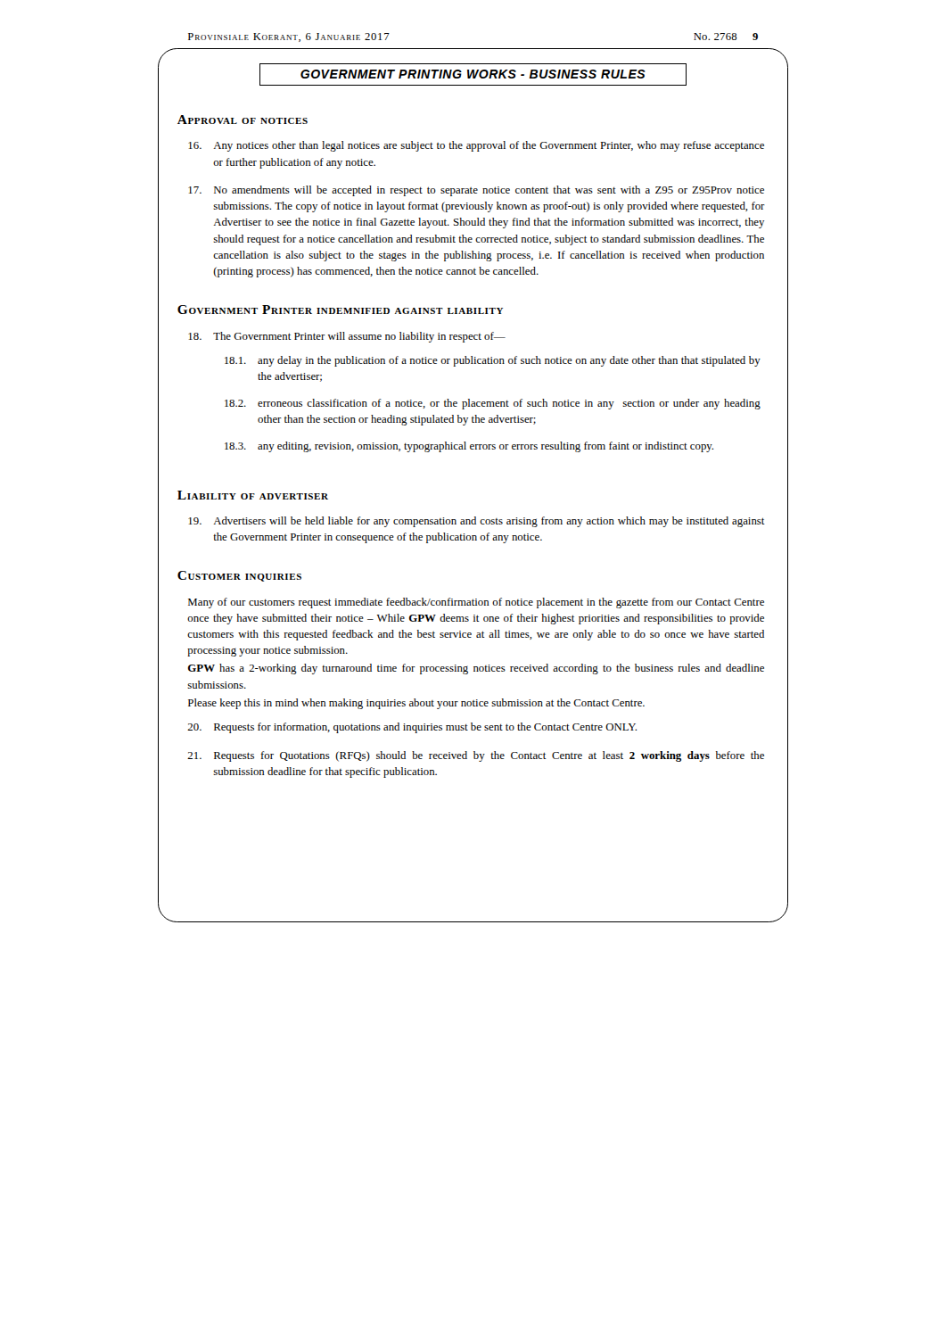Provinsiale Koerant, 6 Januarie 2017
No. 27689
GOVERNMENT PRINTING WORKS - BUSINESS RULES
Approval of notices
16. Any notices other than legal notices are subject to the approval of the Government Printer, who may refuse acceptance or further publication of any notice.
17. No amendments will be accepted in respect to separate notice content that was sent with a Z95 or Z95Prov notice submissions. The copy of notice in layout format (previously known as proof-out) is only provided where requested, for Advertiser to see the notice in final Gazette layout. Should they find that the information submitted was incorrect, they should request for a notice cancellation and resubmit the corrected notice, subject to standard submission deadlines. The cancellation is also subject to the stages in the publishing process, i.e. If cancellation is received when production (printing process) has commenced, then the notice cannot be cancelled.
Government Printer indemnified against liability
18. The Government Printer will assume no liability in respect of—
18.1. any delay in the publication of a notice or publication of such notice on any date other than that stipulated by the advertiser;
18.2. erroneous classification of a notice, or the placement of such notice in any section or under any heading other than the section or heading stipulated by the advertiser;
18.3. any editing, revision, omission, typographical errors or errors resulting from faint or indistinct copy.
Liability of advertiser
19. Advertisers will be held liable for any compensation and costs arising from any action which may be instituted against the Government Printer in consequence of the publication of any notice.
Customer inquiries
Many of our customers request immediate feedback/confirmation of notice placement in the gazette from our Contact Centre once they have submitted their notice – While GPW deems it one of their highest priorities and responsibilities to provide customers with this requested feedback and the best service at all times, we are only able to do so once we have started processing your notice submission.
GPW has a 2-working day turnaround time for processing notices received according to the business rules and deadline submissions.
Please keep this in mind when making inquiries about your notice submission at the Contact Centre.
20. Requests for information, quotations and inquiries must be sent to the Contact Centre ONLY.
21. Requests for Quotations (RFQs) should be received by the Contact Centre at least 2 working days before the submission deadline for that specific publication.